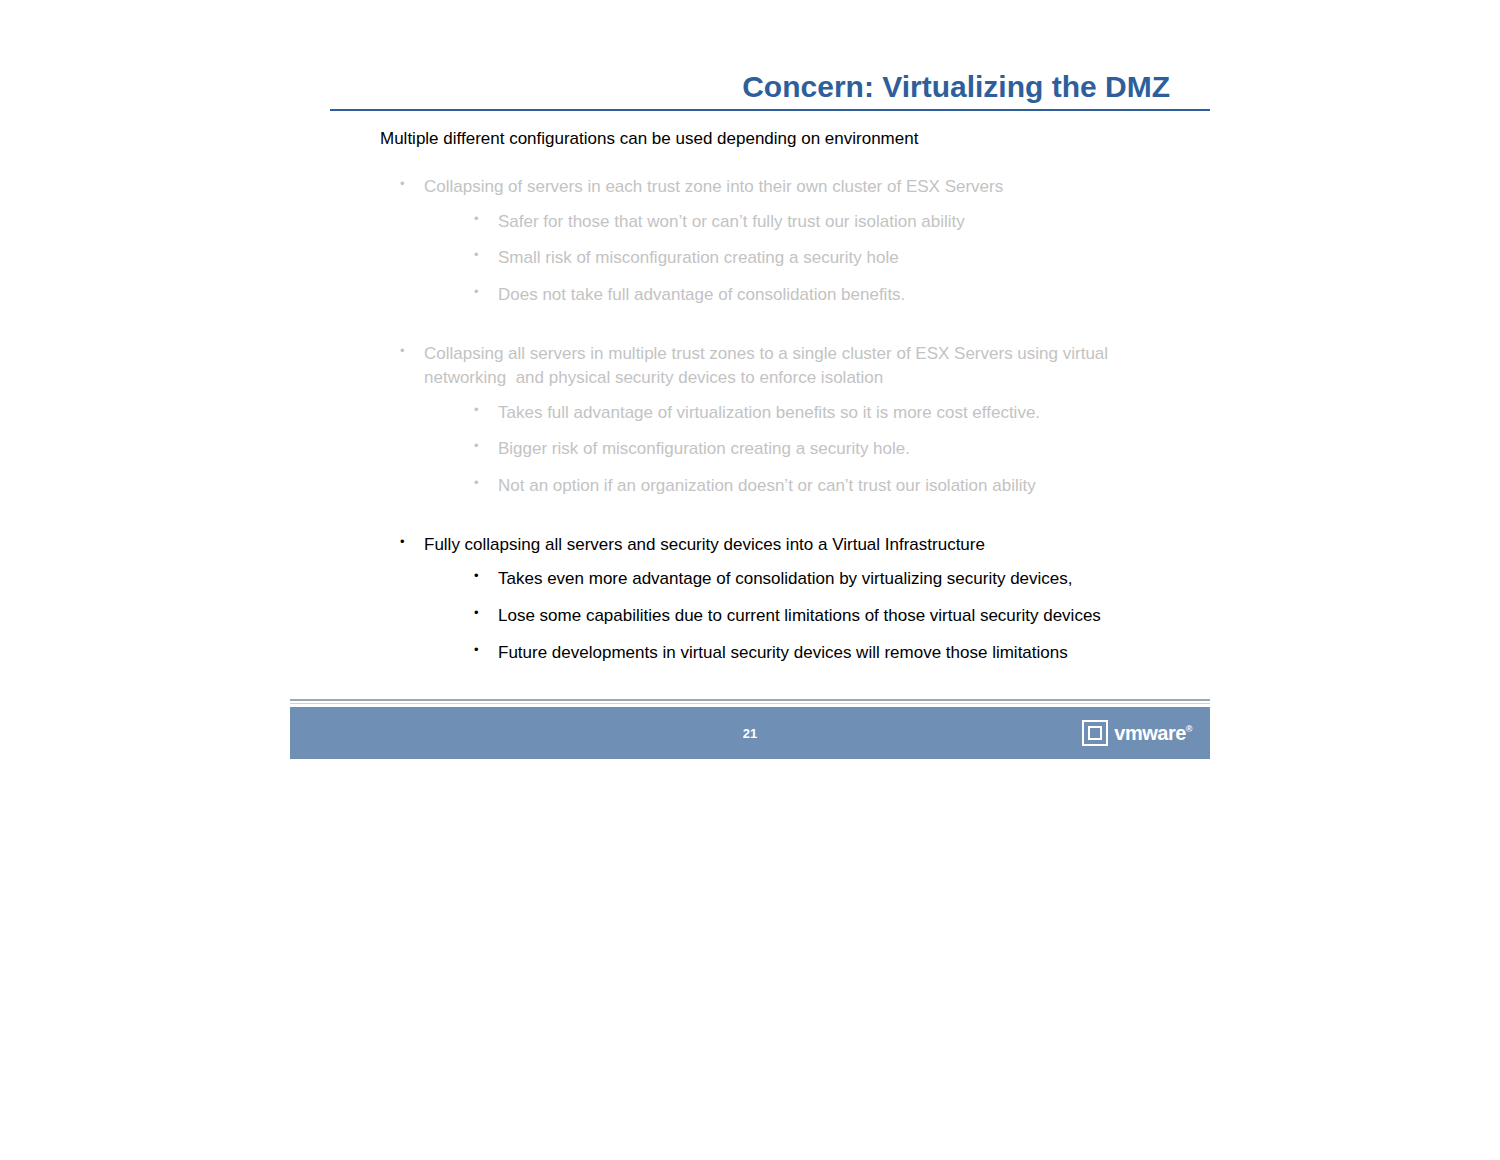Concern: Virtualizing the DMZ
Multiple different configurations can be used depending on environment
Collapsing of servers in each trust zone into their own cluster of ESX Servers
Safer for those that won’t or can’t fully trust our isolation ability
Small risk of misconfiguration creating a security hole
Does not take full advantage of consolidation benefits.
Collapsing all servers in multiple trust zones to a single cluster of ESX Servers using virtual networking and physical security devices to enforce isolation
Takes full advantage of virtualization benefits so it is more cost effective.
Bigger risk of misconfiguration creating a security hole.
Not an option if an organization doesn’t or can’t trust our isolation ability
Fully collapsing all servers and security devices into a Virtual Infrastructure
Takes even more advantage of consolidation by virtualizing security devices,
Lose some capabilities due to current limitations of those virtual security devices
Future developments in virtual security devices will remove those limitations
21 vmware®